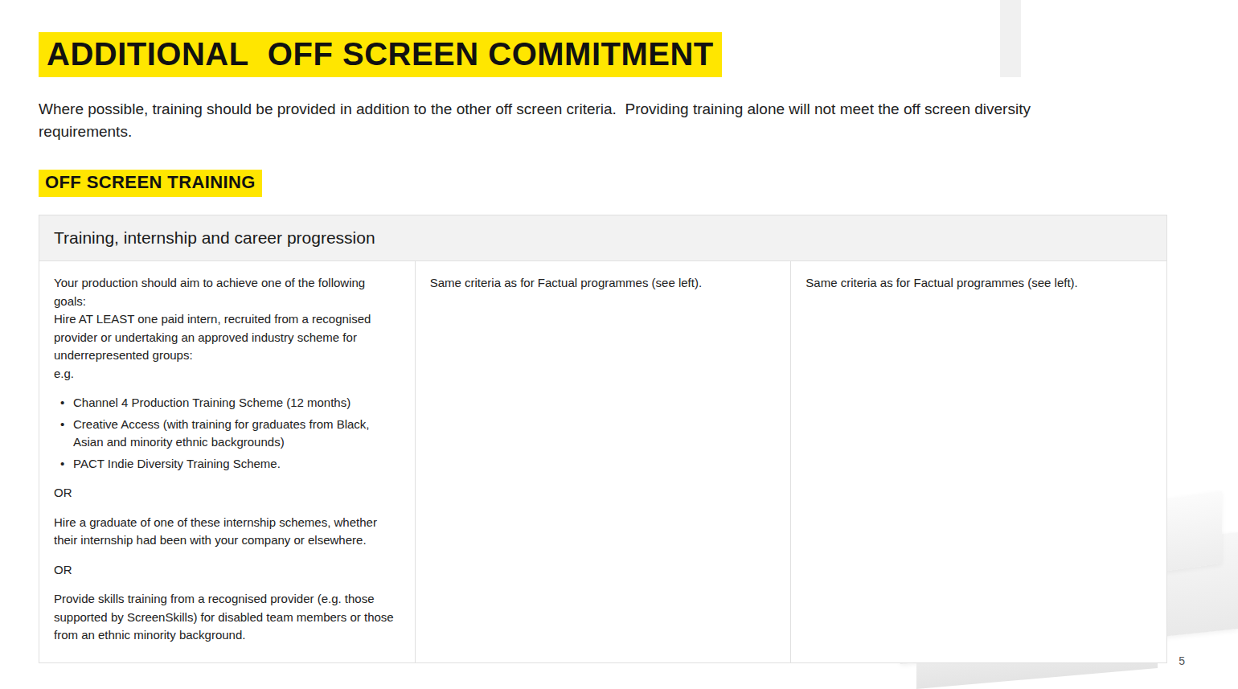Additional Off Screen Commitment
Where possible, training should be provided in addition to the other off screen criteria. Providing training alone will not meet the off screen diversity requirements.
Off Screen Training
| Training, internship and career progression |
| --- |
| Your production should aim to achieve one of the following goals: Hire AT LEAST one paid intern, recruited from a recognised provider or undertaking an approved industry scheme for underrepresented groups: e.g. Channel 4 Production Training Scheme (12 months) Creative Access (with training for graduates from Black, Asian and minority ethnic backgrounds) PACT Indie Diversity Training Scheme. OR Hire a graduate of one of these internship schemes, whether their internship had been with your company or elsewhere. OR Provide skills training from a recognised provider (e.g. those supported by ScreenSkills) for disabled team members or those from an ethnic minority background. | Same criteria as for Factual programmes (see left). | Same criteria as for Factual programmes (see left). |
5